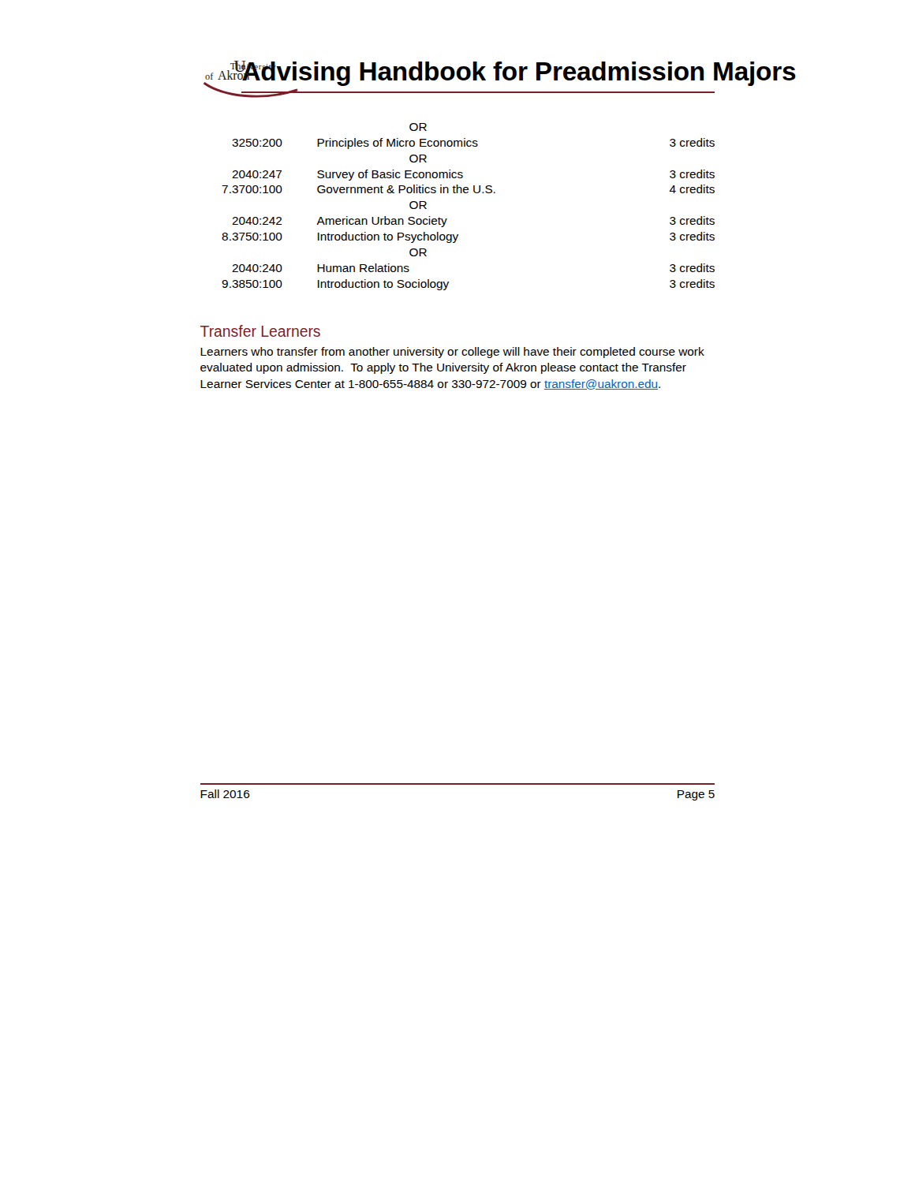The of Akron niversity U
Advising Handbook for Preadmission Majors
| | | OR | |
| | 3250:200 | Principles of Micro Economics | 3 credits |
| | | OR | |
| | 2040:247 | Survey of Basic Economics | 3 credits |
| 7. | 3700:100 | Government & Politics in the U.S. | 4 credits |
| | | OR | |
| | 2040:242 | American Urban Society | 3 credits |
| 8. | 3750:100 | Introduction to Psychology | 3 credits |
| | | OR | |
| | 2040:240 | Human Relations | 3 credits |
| 9. | 3850:100 | Introduction to Sociology | 3 credits |
Transfer Learners
Learners who transfer from another university or college will have their completed course work evaluated upon admission. To apply to The University of Akron please contact the Transfer Learner Services Center at 1-800-655-4884 or 330-972-7009 or transfer@uakron.edu.
Fall 2016 Page 5